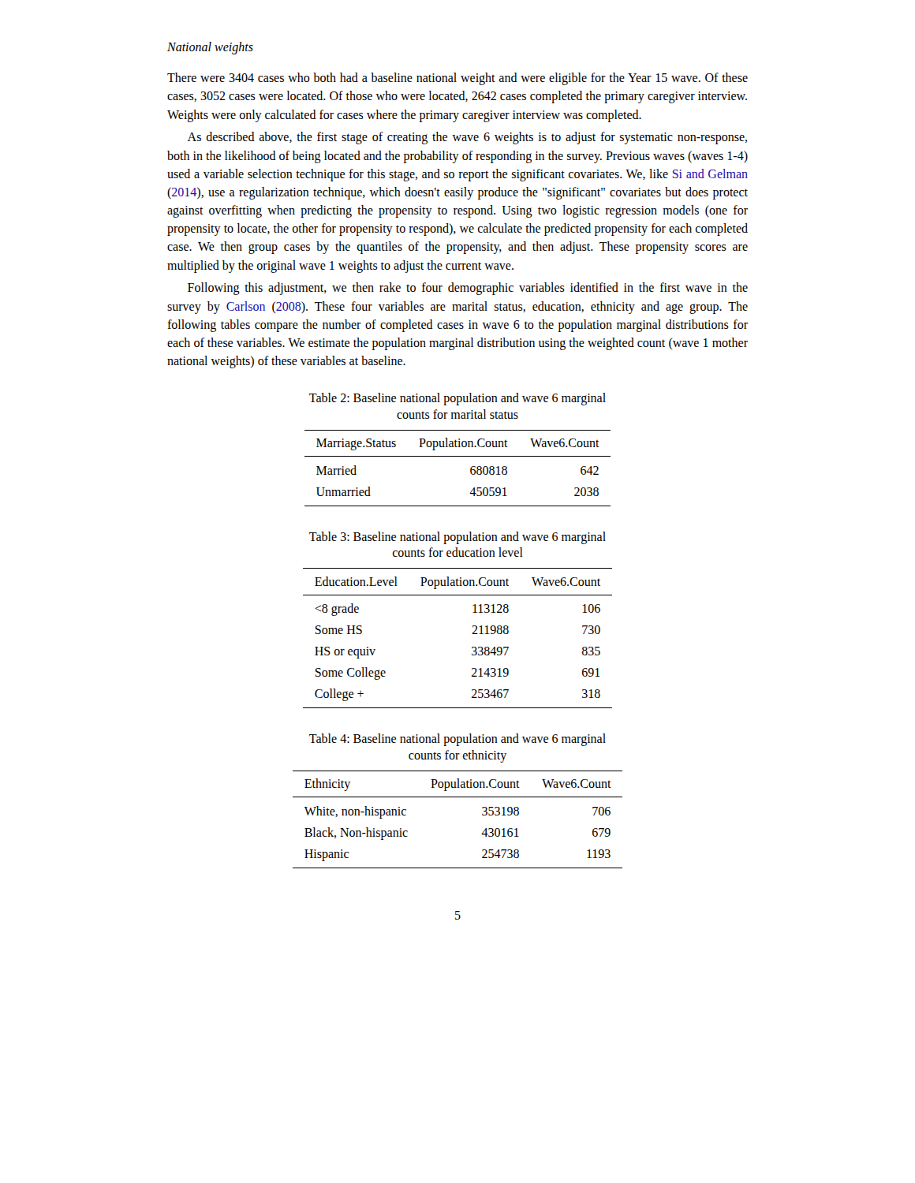National weights
There were 3404 cases who both had a baseline national weight and were eligible for the Year 15 wave. Of these cases, 3052 cases were located. Of those who were located, 2642 cases completed the primary caregiver interview. Weights were only calculated for cases where the primary caregiver interview was completed.
As described above, the first stage of creating the wave 6 weights is to adjust for systematic non-response, both in the likelihood of being located and the probability of responding in the survey. Previous waves (waves 1-4) used a variable selection technique for this stage, and so report the significant covariates. We, like Si and Gelman (2014), use a regularization technique, which doesn't easily produce the "significant" covariates but does protect against overfitting when predicting the propensity to respond. Using two logistic regression models (one for propensity to locate, the other for propensity to respond), we calculate the predicted propensity for each completed case. We then group cases by the quantiles of the propensity, and then adjust. These propensity scores are multiplied by the original wave 1 weights to adjust the current wave.
Following this adjustment, we then rake to four demographic variables identified in the first wave in the survey by Carlson (2008). These four variables are marital status, education, ethnicity and age group. The following tables compare the number of completed cases in wave 6 to the population marginal distributions for each of these variables. We estimate the population marginal distribution using the weighted count (wave 1 mother national weights) of these variables at baseline.
Table 2: Baseline national population and wave 6 marginal counts for marital status
| Marriage.Status | Population.Count | Wave6.Count |
| --- | --- | --- |
| Married | 680818 | 642 |
| Unmarried | 450591 | 2038 |
Table 3: Baseline national population and wave 6 marginal counts for education level
| Education.Level | Population.Count | Wave6.Count |
| --- | --- | --- |
| <8 grade | 113128 | 106 |
| Some HS | 211988 | 730 |
| HS or equiv | 338497 | 835 |
| Some College | 214319 | 691 |
| College + | 253467 | 318 |
Table 4: Baseline national population and wave 6 marginal counts for ethnicity
| Ethnicity | Population.Count | Wave6.Count |
| --- | --- | --- |
| White, non-hispanic | 353198 | 706 |
| Black, Non-hispanic | 430161 | 679 |
| Hispanic | 254738 | 1193 |
5